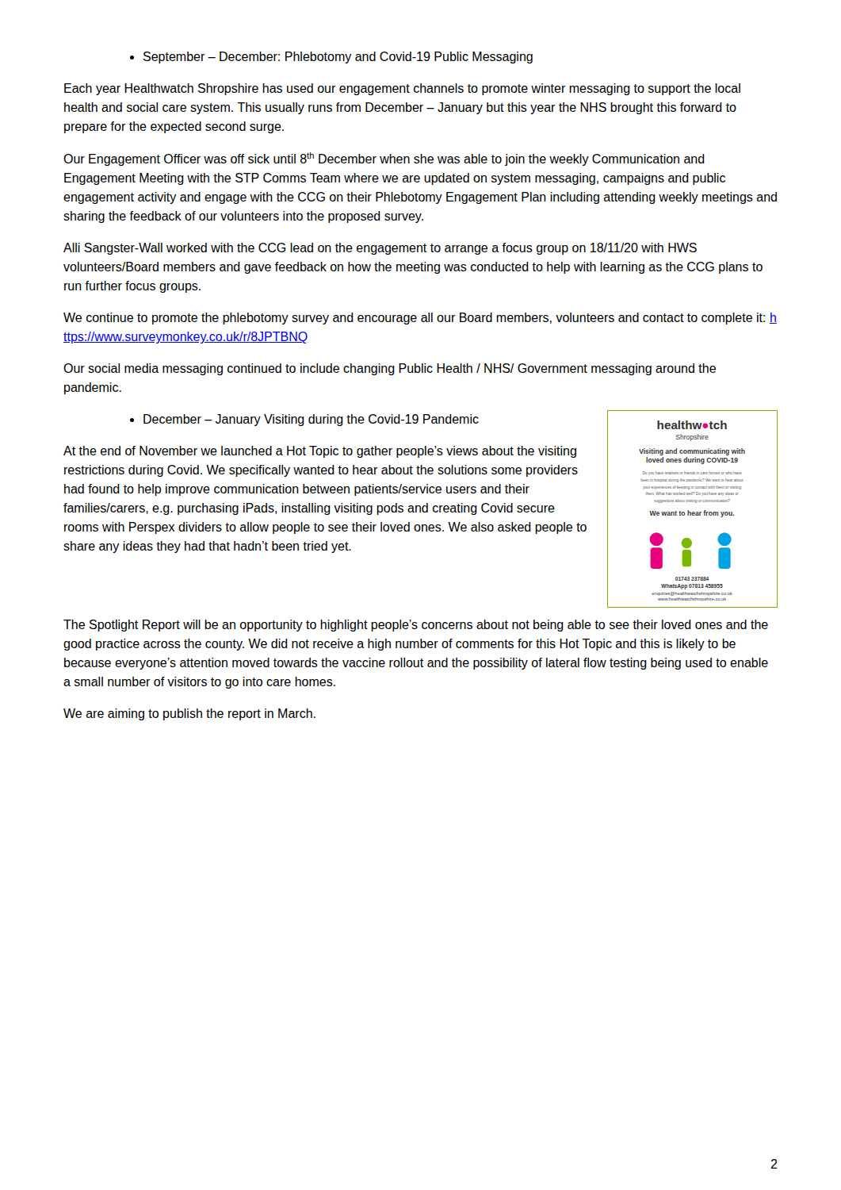September – December: Phlebotomy and Covid-19 Public Messaging
Each year Healthwatch Shropshire has used our engagement channels to promote winter messaging to support the local health and social care system. This usually runs from December – January but this year the NHS brought this forward to prepare for the expected second surge.
Our Engagement Officer was off sick until 8th December when she was able to join the weekly Communication and Engagement Meeting with the STP Comms Team where we are updated on system messaging, campaigns and public engagement activity and engage with the CCG on their Phlebotomy Engagement Plan including attending weekly meetings and sharing the feedback of our volunteers into the proposed survey.
Alli Sangster-Wall worked with the CCG lead on the engagement to arrange a focus group on 18/11/20 with HWS volunteers/Board members and gave feedback on how the meeting was conducted to help with learning as the CCG plans to run further focus groups.
We continue to promote the phlebotomy survey and encourage all our Board members, volunteers and contact to complete it: https://www.surveymonkey.co.uk/r/8JPTBNQ
Our social media messaging continued to include changing Public Health / NHS/ Government messaging around the pandemic.
December – January Visiting during the Covid-19 Pandemic
At the end of November we launched a Hot Topic to gather people’s views about the visiting restrictions during Covid. We specifically wanted to hear about the solutions some providers had found to help improve communication between patients/service users and their families/carers, e.g. purchasing iPads, installing visiting pods and creating Covid secure rooms with Perspex dividers to allow people to see their loved ones. We also asked people to share any ideas they had that hadn’t been tried yet.
The Spotlight Report will be an opportunity to highlight people’s concerns about not being able to see their loved ones and the good practice across the county. We did not receive a high number of comments for this Hot Topic and this is likely to be because everyone’s attention moved towards the vaccine rollout and the possibility of lateral flow testing being used to enable a small number of visitors to go into care homes.
We are aiming to publish the report in March.
2